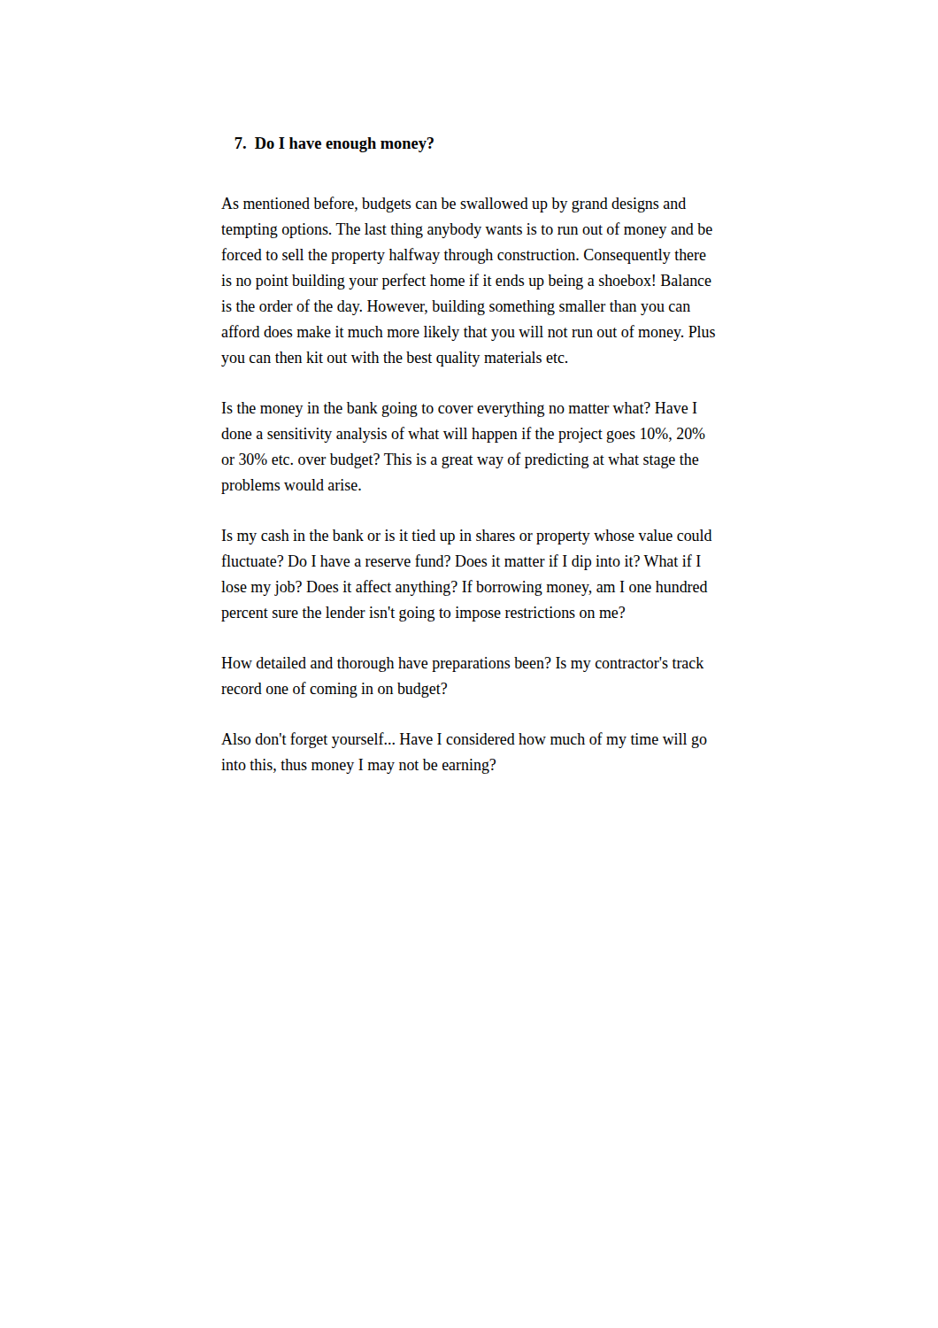7. Do I have enough money?
As mentioned before, budgets can be swallowed up by grand designs and tempting options. The last thing anybody wants is to run out of money and be forced to sell the property halfway through construction. Consequently there is no point building your perfect home if it ends up being a shoebox! Balance is the order of the day. However, building something smaller than you can afford does make it much more likely that you will not run out of money. Plus you can then kit out with the best quality materials etc.
Is the money in the bank going to cover everything no matter what? Have I done a sensitivity analysis of what will happen if the project goes 10%, 20% or 30% etc. over budget? This is a great way of predicting at what stage the problems would arise.
Is my cash in the bank or is it tied up in shares or property whose value could fluctuate? Do I have a reserve fund? Does it matter if I dip into it? What if I lose my job? Does it affect anything? If borrowing money, am I one hundred percent sure the lender isn't going to impose restrictions on me?
How detailed and thorough have preparations been? Is my contractor's track record one of coming in on budget?
Also don't forget yourself... Have I considered how much of my time will go into this, thus money I may not be earning?